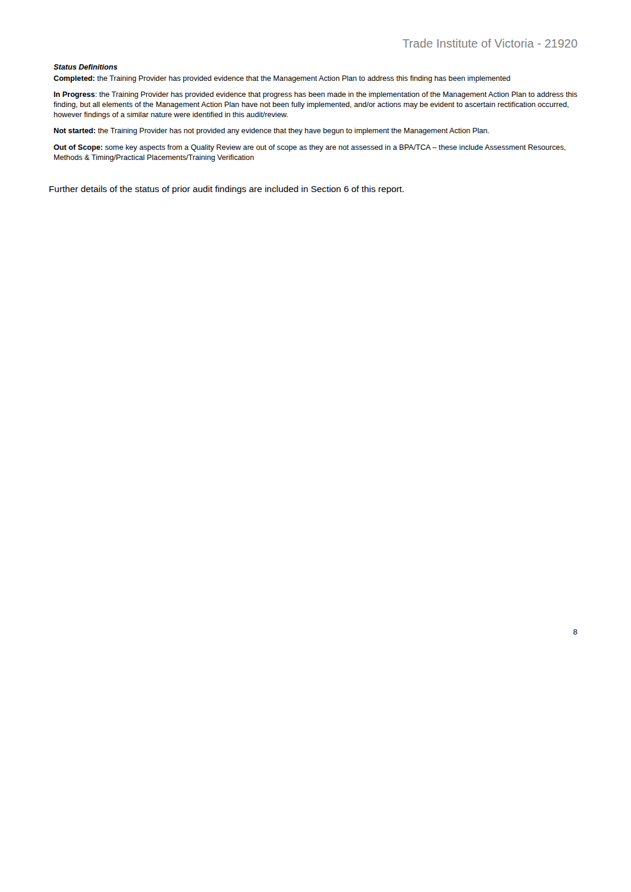Trade Institute of Victoria - 21920
Status Definitions
Completed: the Training Provider has provided evidence that the Management Action Plan to address this finding has been implemented
In Progress: the Training Provider has provided evidence that progress has been made in the implementation of the Management Action Plan to address this finding, but all elements of the Management Action Plan have not been fully implemented, and/or actions may be evident to ascertain rectification occurred, however findings of a similar nature were identified in this audit/review.
Not started: the Training Provider has not provided any evidence that they have begun to implement the Management Action Plan.
Out of Scope: some key aspects from a Quality Review are out of scope as they are not assessed in a BPA/TCA – these include Assessment Resources, Methods & Timing/Practical Placements/Training Verification
Further details of the status of prior audit findings are included in Section 6 of this report.
8